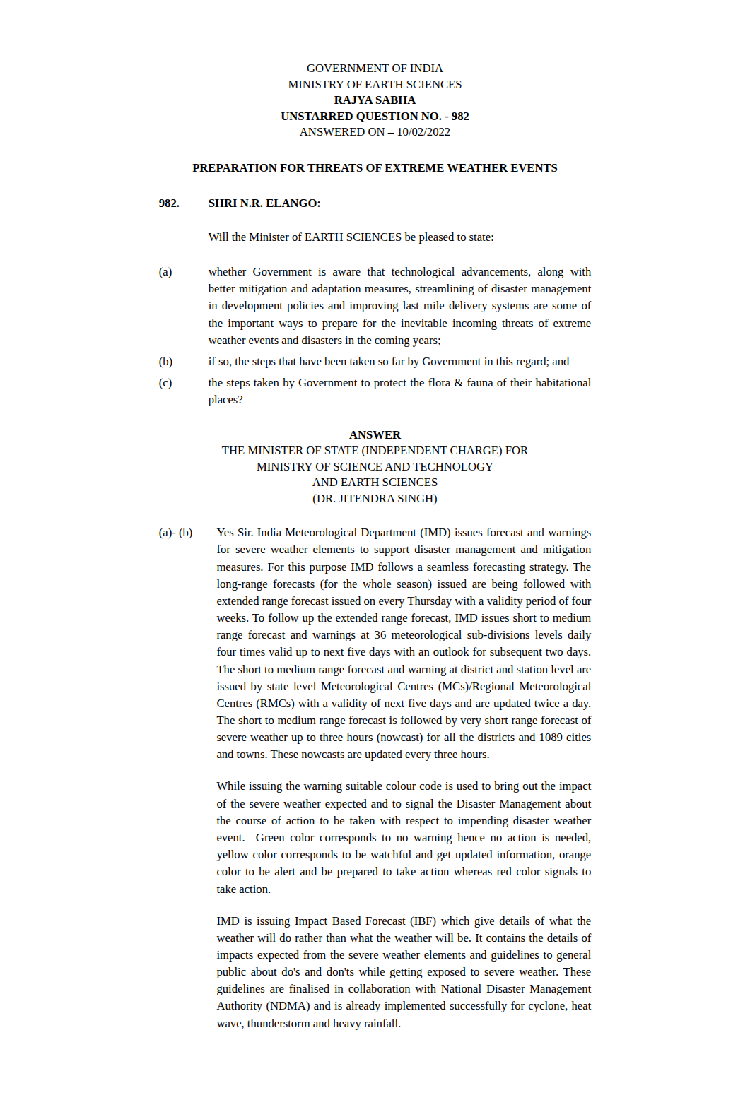GOVERNMENT OF INDIA
MINISTRY OF EARTH SCIENCES
RAJYA SABHA
UNSTARRED QUESTION NO. - 982
ANSWERED ON – 10/02/2022
PREPARATION FOR THREATS OF EXTREME WEATHER EVENTS
982.
SHRI N.R. ELANGO:
Will the Minister of EARTH SCIENCES be pleased to state:
(a)
whether Government is aware that technological advancements, along with better mitigation and adaptation measures, streamlining of disaster management in development policies and improving last mile delivery systems are some of the important ways to prepare for the inevitable incoming threats of extreme weather events and disasters in the coming years;
(b)
if so, the steps that have been taken so far by Government in this regard; and
(c)
the steps taken by Government to protect the flora & fauna of their habitational places?
ANSWER
THE MINISTER OF STATE (INDEPENDENT CHARGE) FOR
MINISTRY OF SCIENCE AND TECHNOLOGY
AND EARTH SCIENCES
(DR. JITENDRA SINGH)
(a)- (b)
Yes Sir. India Meteorological Department (IMD) issues forecast and warnings for severe weather elements to support disaster management and mitigation measures. For this purpose IMD follows a seamless forecasting strategy. The long-range forecasts (for the whole season) issued are being followed with extended range forecast issued on every Thursday with a validity period of four weeks. To follow up the extended range forecast, IMD issues short to medium range forecast and warnings at 36 meteorological sub-divisions levels daily four times valid up to next five days with an outlook for subsequent two days. The short to medium range forecast and warning at district and station level are issued by state level Meteorological Centres (MCs)/Regional Meteorological Centres (RMCs) with a validity of next five days and are updated twice a day. The short to medium range forecast is followed by very short range forecast of severe weather up to three hours (nowcast) for all the districts and 1089 cities and towns. These nowcasts are updated every three hours.
While issuing the warning suitable colour code is used to bring out the impact of the severe weather expected and to signal the Disaster Management about the course of action to be taken with respect to impending disaster weather event. Green color corresponds to no warning hence no action is needed, yellow color corresponds to be watchful and get updated information, orange color to be alert and be prepared to take action whereas red color signals to take action.
IMD is issuing Impact Based Forecast (IBF) which give details of what the weather will do rather than what the weather will be. It contains the details of impacts expected from the severe weather elements and guidelines to general public about do's and don'ts while getting exposed to severe weather. These guidelines are finalised in collaboration with National Disaster Management Authority (NDMA) and is already implemented successfully for cyclone, heat wave, thunderstorm and heavy rainfall.